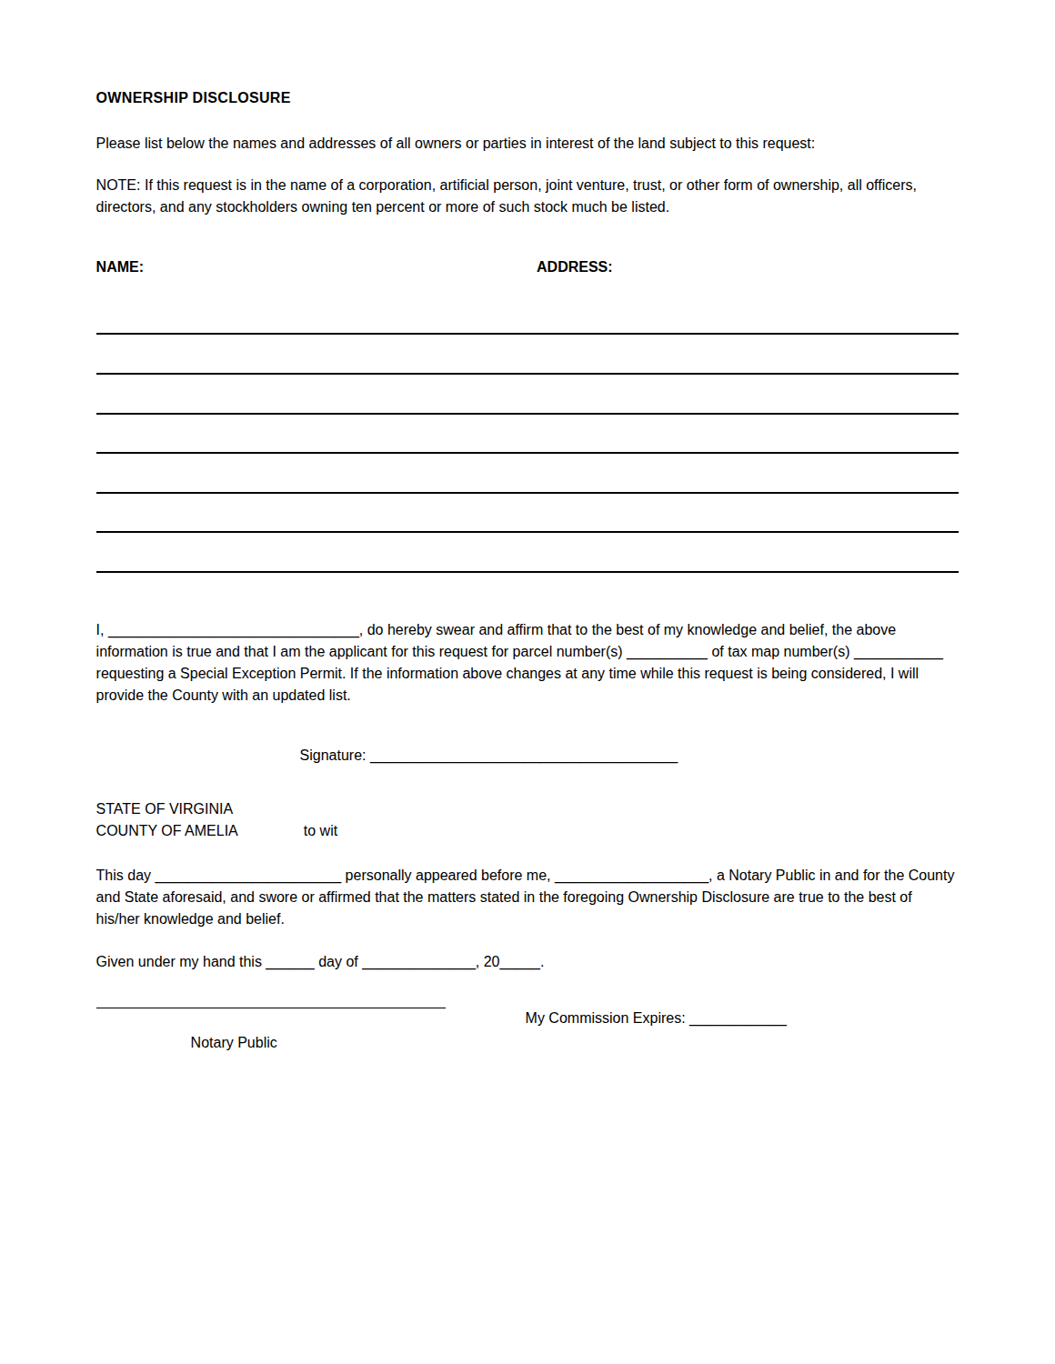OWNERSHIP DISCLOSURE
Please list below the names and addresses of all owners or parties in interest of the land subject to this request:
NOTE: If this request is in the name of a corporation, artificial person, joint venture, trust, or other form of ownership, all officers, directors, and any stockholders owning ten percent or more of such stock much be listed.
NAME: ADDRESS:
I, _______________________________, do hereby swear and affirm that to the best of my knowledge and belief, the above information is true and that I am the applicant for this request for parcel number(s) __________ of tax map number(s) ___________ requesting a Special Exception Permit. If the information above changes at any time while this request is being considered, I will provide the County with an updated list.
Signature: ______________________________________
STATE OF VIRGINIA
COUNTY OF AMELIAto wit
This day _______________________ personally appeared before me, ___________________, a Notary Public in and for the County and State aforesaid, and swore or affirmed that the matters stated in the foregoing Ownership Disclosure are true to the best of his/her knowledge and belief.
Given under my hand this ______ day of ______________, 20_____.
My Commission Expires: ____________ Notary Public